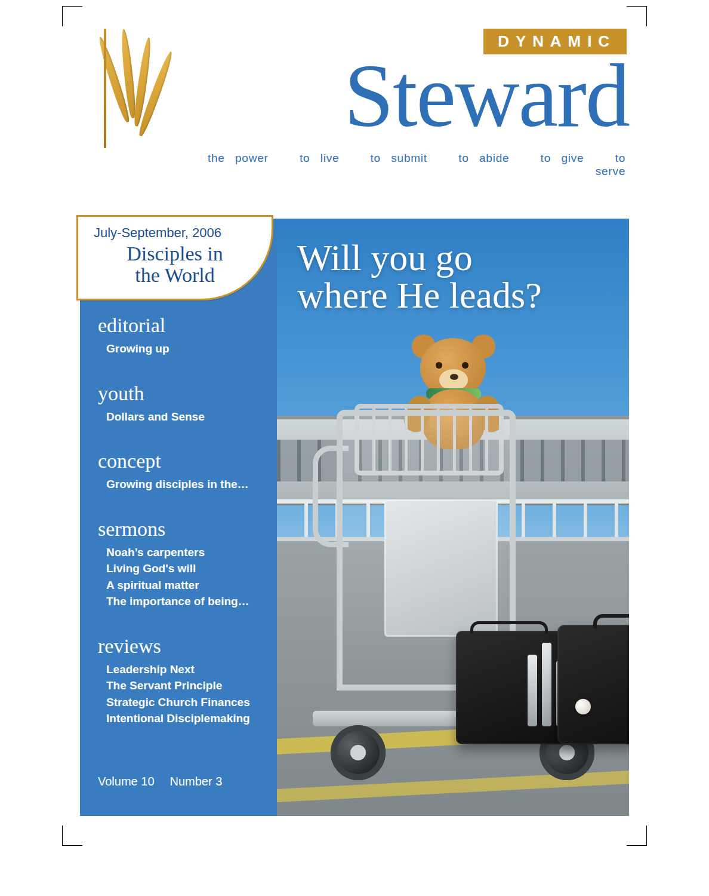Dynamic
Steward
the power to live to submit to abide to give to serve
July-September, 2006
Disciples in
the World
editorial
Growing up
youth
Dollars and Sense
concept
Growing disciples in the…
sermons
Noah’s carpenters
Living God's will
A spiritual matter
The importance of being…
reviews
Leadership Next
The Servant Principle
Strategic Church Finances
Intentional Disciplemaking
Volume 10 Number 3
Will you go
where He leads?